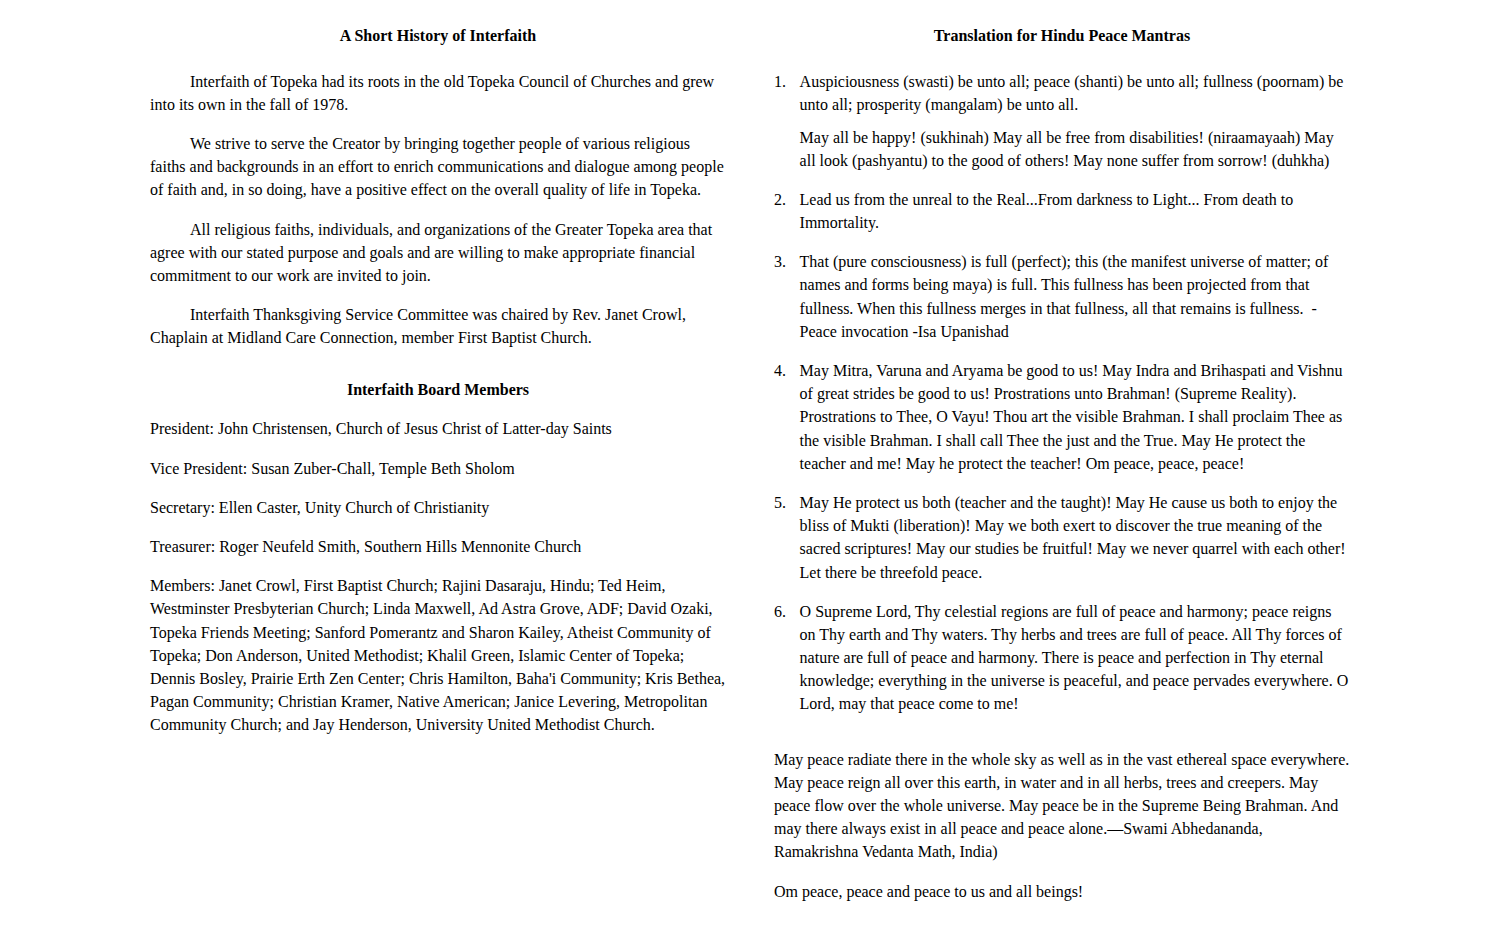A Short History of Interfaith
Interfaith of Topeka had its roots in the old Topeka Council of Churches and grew into its own in the fall of 1978.
We strive to serve the Creator by bringing together people of various religious faiths and backgrounds in an effort to enrich communications and dialogue among people of faith and, in so doing, have a positive effect on the overall quality of life in Topeka.
All religious faiths, individuals, and organizations of the Greater Topeka area that agree with our stated purpose and goals and are willing to make appropriate financial commitment to our work are invited to join.
Interfaith Thanksgiving Service Committee was chaired by Rev. Janet Crowl, Chaplain at Midland Care Connection, member First Baptist Church.
Interfaith Board Members
President: John Christensen, Church of Jesus Christ of Latter-day Saints
Vice President: Susan Zuber-Chall, Temple Beth Sholom
Secretary: Ellen Caster, Unity Church of Christianity
Treasurer: Roger Neufeld Smith, Southern Hills Mennonite Church
Members: Janet Crowl, First Baptist Church; Rajini Dasaraju, Hindu; Ted Heim, Westminster Presbyterian Church; Linda Maxwell, Ad Astra Grove, ADF; David Ozaki, Topeka Friends Meeting; Sanford Pomerantz and Sharon Kailey, Atheist Community of Topeka; Don Anderson, United Methodist; Khalil Green, Islamic Center of Topeka; Dennis Bosley, Prairie Erth Zen Center; Chris Hamilton, Baha'i Community; Kris Bethea, Pagan Community; Christian Kramer, Native American; Janice Levering, Metropolitan Community Church; and Jay Henderson, University United Methodist Church.
Translation for Hindu Peace Mantras
Auspiciousness (swasti) be unto all; peace (shanti) be unto all; fullness (poornam) be unto all; prosperity (mangalam) be unto all.
May all be happy! (sukhinah) May all be free from disabilities! (niraamayaah) May all look (pashyantu) to the good of others! May none suffer from sorrow! (duhkha)
Lead us from the unreal to the Real...From darkness to Light... From death to Immortality.
That (pure consciousness) is full (perfect); this (the manifest universe of matter; of names and forms being maya) is full. This fullness has been projected from that fullness. When this fullness merges in that fullness, all that remains is fullness. - Peace invocation -Isa Upanishad
May Mitra, Varuna and Aryama be good to us! May Indra and Brihaspati and Vishnu of great strides be good to us! Prostrations unto Brahman! (Supreme Reality). Prostrations to Thee, O Vayu! Thou art the visible Brahman. I shall proclaim Thee as the visible Brahman. I shall call Thee the just and the True. May He protect the teacher and me! May he protect the teacher! Om peace, peace, peace!
May He protect us both (teacher and the taught)! May He cause us both to enjoy the bliss of Mukti (liberation)! May we both exert to discover the true meaning of the sacred scriptures! May our studies be fruitful! May we never quarrel with each other! Let there be threefold peace.
O Supreme Lord, Thy celestial regions are full of peace and harmony; peace reigns on Thy earth and Thy waters. Thy herbs and trees are full of peace. All Thy forces of nature are full of peace and harmony. There is peace and perfection in Thy eternal knowledge; everything in the universe is peaceful, and peace pervades everywhere. O Lord, may that peace come to me!
May peace radiate there in the whole sky as well as in the vast ethereal space everywhere. May peace reign all over this earth, in water and in all herbs, trees and creepers. May peace flow over the whole universe. May peace be in the Supreme Being Brahman. And may there always exist in all peace and peace alone.—Swami Abhedananda, Ramakrishna Vedanta Math, India)
Om peace, peace and peace to us and all beings!